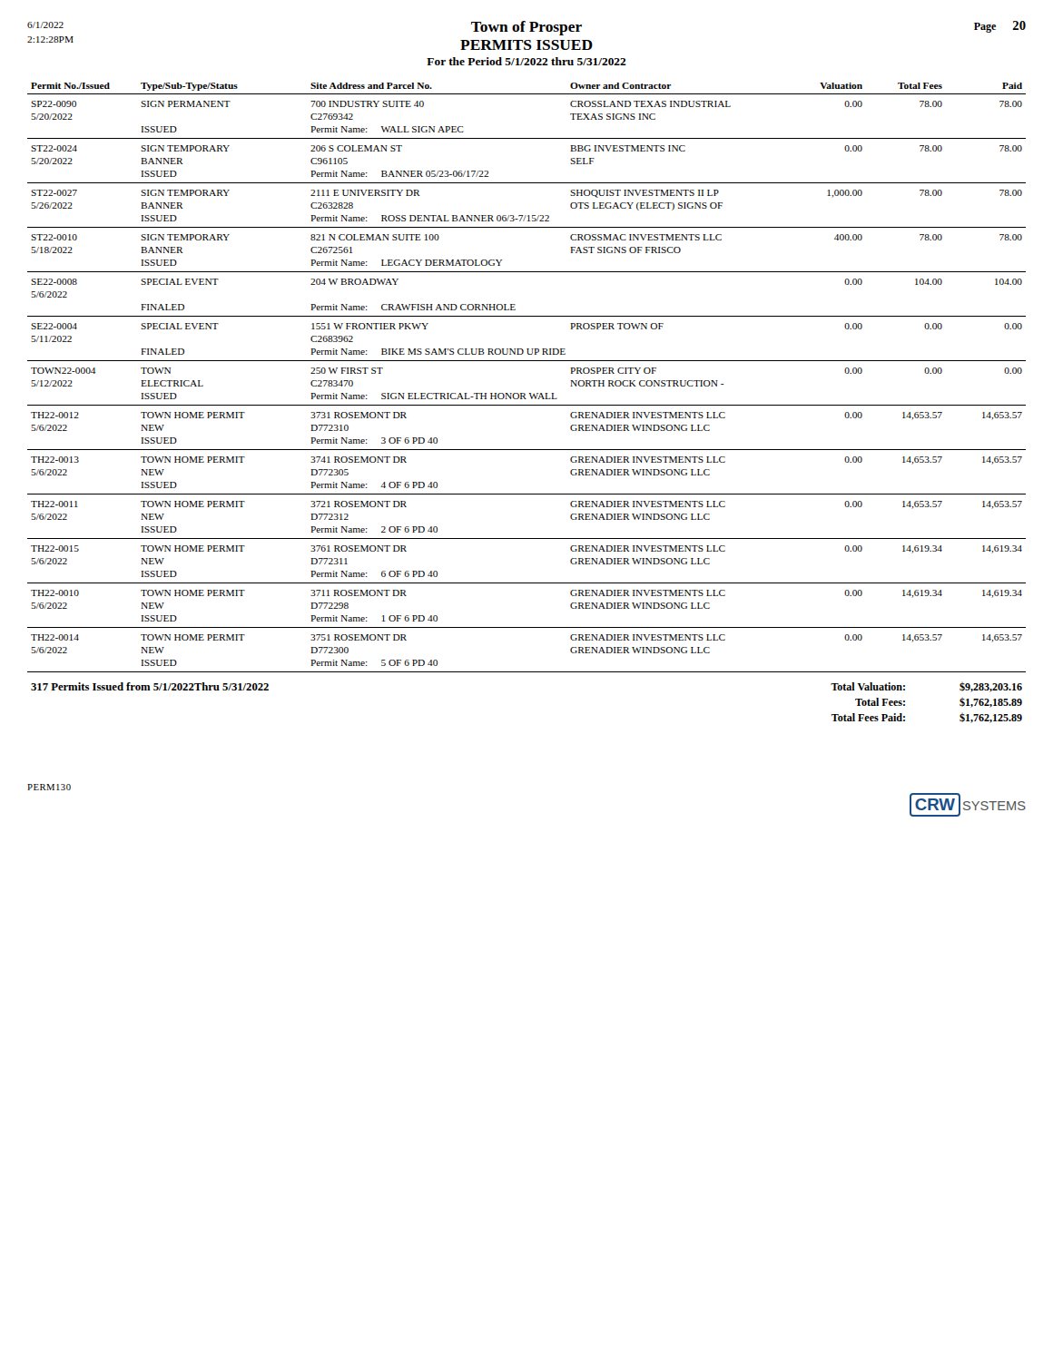6/1/2022
2:12:28PM
Town of Prosper
PERMITS ISSUED
For the Period 5/1/2022 thru 5/31/2022
Page 20
| Permit No./Issued | Type/Sub-Type/Status | Site Address and Parcel No. | Owner and Contractor | Valuation | Total Fees | Paid |
| --- | --- | --- | --- | --- | --- | --- |
| SP22-0090 | SIGN PERMANENT | 700 INDUSTRY SUITE 40 | CROSSLAND TEXAS INDUSTRIAL | 0.00 | 78.00 | 78.00 |
| 5/20/2022 | | C2769342 | TEXAS SIGNS INC | | | |
| | ISSUED | Permit Name: WALL SIGN APEC | | | | |
| ST22-0024 | SIGN TEMPORARY | 206 S COLEMAN ST | BBG INVESTMENTS INC | 0.00 | 78.00 | 78.00 |
| 5/20/2022 | BANNER | C961105 | SELF | | | |
| | ISSUED | Permit Name: BANNER 05/23-06/17/22 | | | | |
| ST22-0027 | SIGN TEMPORARY | 2111 E UNIVERSITY DR | SHOQUIST INVESTMENTS II LP | 1,000.00 | 78.00 | 78.00 |
| 5/26/2022 | BANNER | C2632828 | OTS LEGACY (ELECT) SIGNS OF | | | |
| | ISSUED | Permit Name: ROSS DENTAL BANNER 06/3-7/15/22 | | | |
| ST22-0010 | SIGN TEMPORARY | 821 N COLEMAN SUITE 100 | CROSSMAC INVESTMENTS LLC | 400.00 | 78.00 | 78.00 |
| 5/18/2022 | BANNER | C2672561 | FAST SIGNS OF FRISCO | | | |
| | ISSUED | Permit Name: LEGACY DERMATOLOGY | | | | |
| SE22-0008 | SPECIAL EVENT | 204 W BROADWAY | | 0.00 | 104.00 | 104.00 |
| 5/6/2022 | | | | | | |
| | FINALED | Permit Name: CRAWFISH AND CORNHOLE | | | | |
| SE22-0004 | SPECIAL EVENT | 1551 W FRONTIER PKWY | PROSPER TOWN OF | 0.00 | 0.00 | 0.00 |
| 5/11/2022 | | C2683962 | | | | |
| | FINALED | Permit Name: BIKE MS SAM'S CLUB ROUND UP RIDE | | | |
| TOWN22-0004 | TOWN | 250 W FIRST ST | PROSPER CITY OF | 0.00 | 0.00 | 0.00 |
| 5/12/2022 | ELECTRICAL | C2783470 | NORTH ROCK CONSTRUCTION - | | | |
| | ISSUED | Permit Name: SIGN ELECTRICAL-TH HONOR WALL | | | |
| TH22-0012 | TOWN HOME PERMIT | 3731 ROSEMONT DR | GRENADIER INVESTMENTS LLC | 0.00 | 14,653.57 | 14,653.57 |
| 5/6/2022 | NEW | D772310 | GRENADIER WINDSONG LLC | | | |
| | ISSUED | Permit Name: 3 OF 6 PD 40 | | | | |
| TH22-0013 | TOWN HOME PERMIT | 3741 ROSEMONT DR | GRENADIER INVESTMENTS LLC | 0.00 | 14,653.57 | 14,653.57 |
| 5/6/2022 | NEW | D772305 | GRENADIER WINDSONG LLC | | | |
| | ISSUED | Permit Name: 4 OF 6 PD 40 | | | | |
| TH22-0011 | TOWN HOME PERMIT | 3721 ROSEMONT DR | GRENADIER INVESTMENTS LLC | 0.00 | 14,653.57 | 14,653.57 |
| 5/6/2022 | NEW | D772312 | GRENADIER WINDSONG LLC | | | |
| | ISSUED | Permit Name: 2 OF 6 PD 40 | | | | |
| TH22-0015 | TOWN HOME PERMIT | 3761 ROSEMONT DR | GRENADIER INVESTMENTS LLC | 0.00 | 14,619.34 | 14,619.34 |
| 5/6/2022 | NEW | D772311 | GRENADIER WINDSONG LLC | | | |
| | ISSUED | Permit Name: 6 OF 6 PD 40 | | | | |
| TH22-0010 | TOWN HOME PERMIT | 3711 ROSEMONT DR | GRENADIER INVESTMENTS LLC | 0.00 | 14,619.34 | 14,619.34 |
| 5/6/2022 | NEW | D772298 | GRENADIER WINDSONG LLC | | | |
| | ISSUED | Permit Name: 1 OF 6 PD 40 | | | | |
| TH22-0014 | TOWN HOME PERMIT | 3751 ROSEMONT DR | GRENADIER INVESTMENTS LLC | 0.00 | 14,653.57 | 14,653.57 |
| 5/6/2022 | NEW | D772300 | GRENADIER WINDSONG LLC | | | |
| | ISSUED | Permit Name: 5 OF 6 PD 40 | | | | |
| 317 Permits Issued from 5/1/2022Thru 5/31/2022 | Total Valuation: | $9,283,203.16 |
| | Total Fees: | $1,762,185.89 |
| | Total Fees Paid: | $1,762,125.89 |
PERM130 CRW SYSTEMS